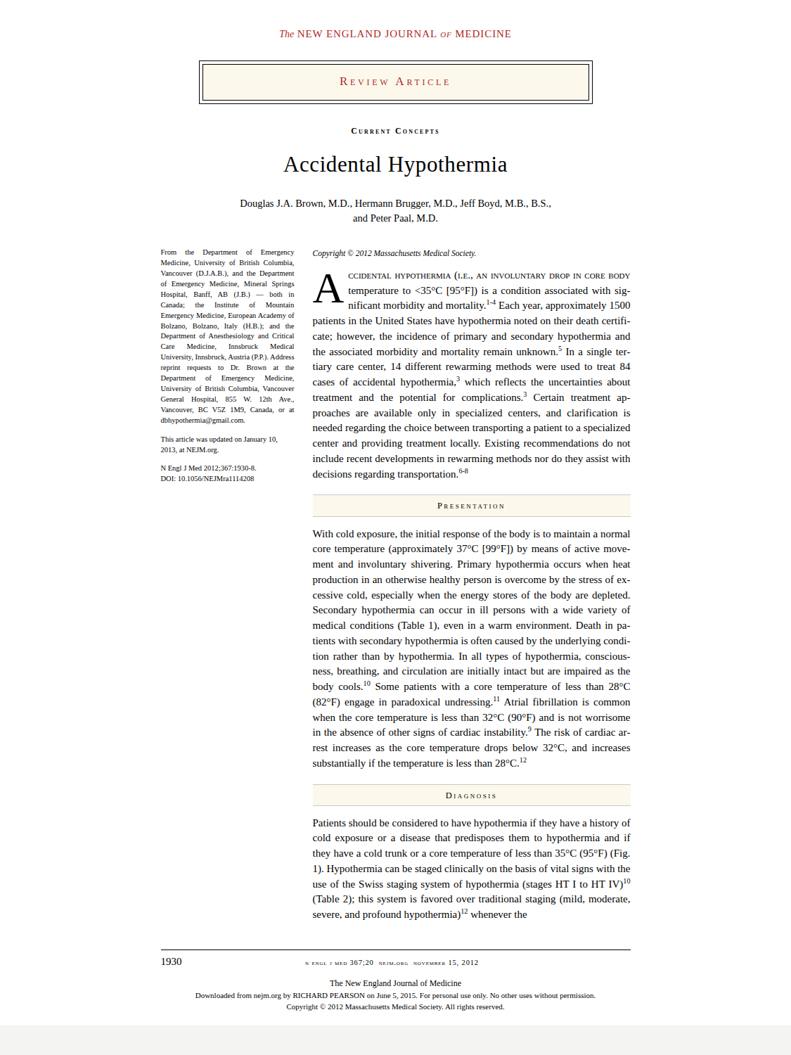The NEW ENGLAND JOURNAL of MEDICINE
Review Article
Current Concepts
Accidental Hypothermia
Douglas J.A. Brown, M.D., Hermann Brugger, M.D., Jeff Boyd, M.B., B.S.,
and Peter Paal, M.D.
From the Department of Emergency Medicine, University of British Columbia, Vancouver (D.J.A.B.), and the Department of Emergency Medicine, Mineral Springs Hospital, Banff, AB (J.B.) — both in Canada; the Institute of Mountain Emergency Medicine, European Academy of Bolzano, Bolzano, Italy (H.B.); and the Department of Anesthesiology and Critical Care Medicine, Innsbruck Medical University, Innsbruck, Austria (P.P.). Address reprint requests to Dr. Brown at the Department of Emergency Medicine, University of British Columbia, Vancouver General Hospital, 855 W. 12th Ave., Vancouver, BC V5Z 1M9, Canada, or at dbhypothermia@gmail.com.
This article was updated on January 10, 2013, at NEJM.org.
N Engl J Med 2012;367:1930-8.
DOI: 10.1056/NEJMra1114208
Copyright © 2012 Massachusetts Medical Society.
Accidental hypothermia (i.e., an involuntary drop in core body temperature to <35°C [95°F]) is a condition associated with significant morbidity and mortality.1-4 Each year, approximately 1500 patients in the United States have hypothermia noted on their death certificate; however, the incidence of primary and secondary hypothermia and the associated morbidity and mortality remain unknown.5 In a single tertiary care center, 14 different rewarming methods were used to treat 84 cases of accidental hypothermia,3 which reflects the uncertainties about treatment and the potential for complications.3 Certain treatment approaches are available only in specialized centers, and clarification is needed regarding the choice between transporting a patient to a specialized center and providing treatment locally. Existing recommendations do not include recent developments in rewarming methods nor do they assist with decisions regarding transportation.6-8
Presentation
With cold exposure, the initial response of the body is to maintain a normal core temperature (approximately 37°C [99°F]) by means of active movement and involuntary shivering. Primary hypothermia occurs when heat production in an otherwise healthy person is overcome by the stress of excessive cold, especially when the energy stores of the body are depleted. Secondary hypothermia can occur in ill persons with a wide variety of medical conditions (Table 1), even in a warm environment. Death in patients with secondary hypothermia is often caused by the underlying condition rather than by hypothermia. In all types of hypothermia, consciousness, breathing, and circulation are initially intact but are impaired as the body cools.10 Some patients with a core temperature of less than 28°C (82°F) engage in paradoxical undressing.11 Atrial fibrillation is common when the core temperature is less than 32°C (90°F) and is not worrisome in the absence of other signs of cardiac instability.9 The risk of cardiac arrest increases as the core temperature drops below 32°C, and increases substantially if the temperature is less than 28°C.12
Diagnosis
Patients should be considered to have hypothermia if they have a history of cold exposure or a disease that predisposes them to hypothermia and if they have a cold trunk or a core temperature of less than 35°C (95°F) (Fig. 1). Hypothermia can be staged clinically on the basis of vital signs with the use of the Swiss staging system of hypothermia (stages HT I to HT IV)10 (Table 2); this system is favored over traditional staging (mild, moderate, severe, and profound hypothermia)12 whenever the
1930
n engl j med 367;20 nejm.org november 15, 2012
The New England Journal of Medicine
Downloaded from nejm.org by RICHARD PEARSON on June 5, 2015. For personal use only. No other uses without permission.
Copyright © 2012 Massachusetts Medical Society. All rights reserved.